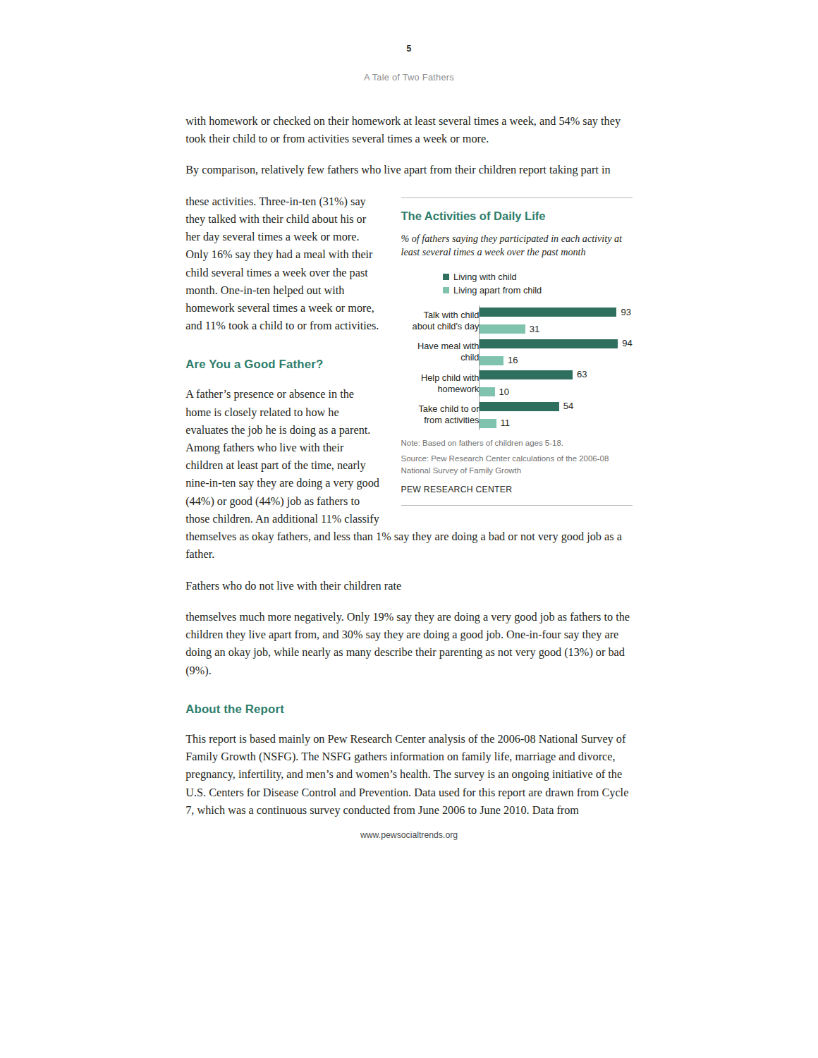5
A Tale of Two Fathers
with homework or checked on their homework at least several times a week, and 54% say they took their child to or from activities several times a week or more.
By comparison, relatively few fathers who live apart from their children report taking part in
The Activities of Daily Life
% of fathers saying they participated in each activity at least several times a week over the past month
Living with child
Living apart from child
| Talk with child about child's day | 93 31 |
| Have meal with child | 94 16 |
| Help child with homework | 63 10 |
| Take child to or from activities | 54 11 |
Note: Based on fathers of children ages 5-18.
Source: Pew Research Center calculations of the 2006-08 National Survey of Family Growth
PEW RESEARCH CENTER
these activities. Three-in-ten (31%) say they talked with their child about his or her day several times a week or more. Only 16% say they had a meal with their child several times a week over the past month. One-in-ten helped out with homework several times a week or more, and 11% took a child to or from activities.
Are You a Good Father?
A father’s presence or absence in the home is closely related to how he evaluates the job he is doing as a parent. Among fathers who live with their children at least part of the time, nearly nine-in-ten say they are doing a very good (44%) or good (44%) job as fathers to those children. An additional 11% classify themselves as okay fathers, and less than 1% say they are doing a bad or not very good job as a father.
Fathers who do not live with their children rate
themselves much more negatively. Only 19% say they are doing a very good job as fathers to the children they live apart from, and 30% say they are doing a good job. One-in-four say they are doing an okay job, while nearly as many describe their parenting as not very good (13%) or bad (9%).
About the Report
This report is based mainly on Pew Research Center analysis of the 2006-08 National Survey of Family Growth (NSFG). The NSFG gathers information on family life, marriage and divorce, pregnancy, infertility, and men’s and women’s health. The survey is an ongoing initiative of the U.S. Centers for Disease Control and Prevention. Data used for this report are drawn from Cycle 7, which was a continuous survey conducted from June 2006 to June 2010. Data from
www.pewsocialtrends.org